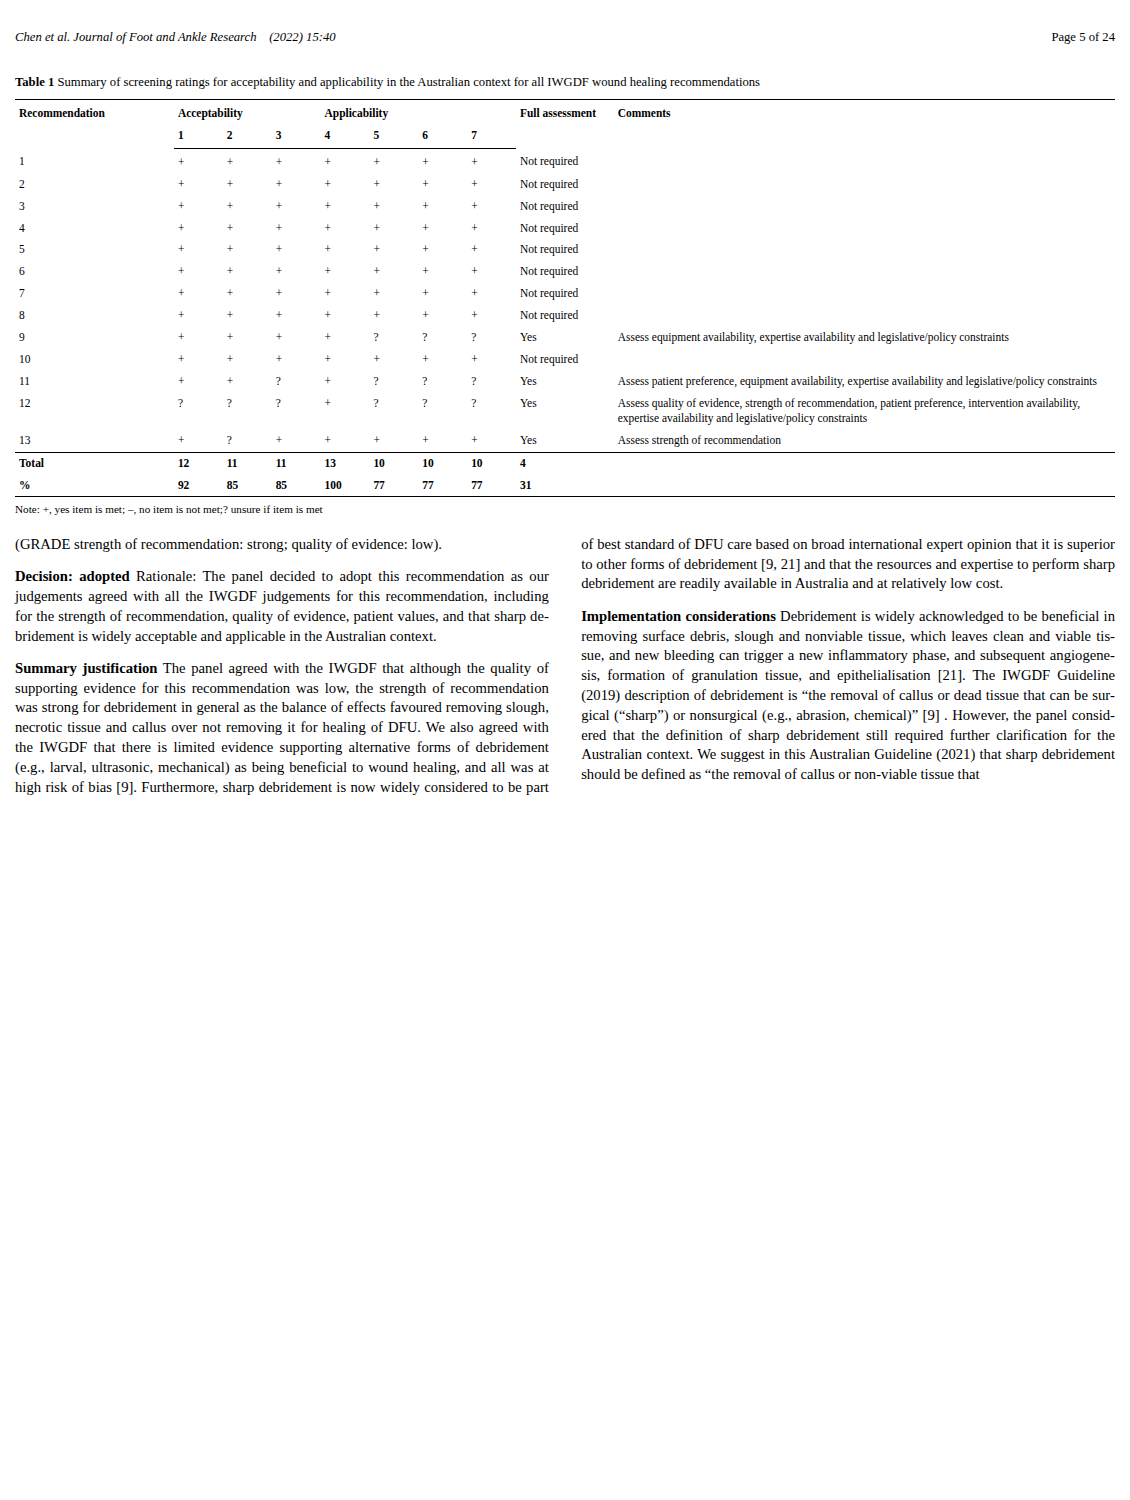Chen et al. Journal of Foot and Ankle Research (2022) 15:40
Page 5 of 24
Table 1 Summary of screening ratings for acceptability and applicability in the Australian context for all IWGDF wound healing recommendations
| Recommendation | Acceptability | Applicability | Full assessment | Comments |
| --- | --- | --- | --- | --- |
| 1 | 2 | 3 | 4 | 5 | 6 | 7 |
| 1 | + | + | + | + | + | + | + | Not required | |
| 2 | + | + | + | + | + | + | + | Not required | |
| 3 | + | + | + | + | + | + | + | Not required | |
| 4 | + | + | + | + | + | + | + | Not required | |
| 5 | + | + | + | + | + | + | + | Not required | |
| 6 | + | + | + | + | + | + | + | Not required | |
| 7 | + | + | + | + | + | + | + | Not required | |
| 8 | + | + | + | + | + | + | + | Not required | |
| 9 | + | + | + | + | ? | ? | ? | Yes | Assess equipment availability, expertise availability and legislative/policy constraints |
| 10 | + | + | + | + | + | + | + | Not required | |
| 11 | + | + | ? | + | ? | ? | ? | Yes | Assess patient preference, equipment availability, expertise availability and legislative/policy constraints |
| 12 | ? | ? | ? | + | ? | ? | ? | Yes | Assess quality of evidence, strength of recommendation, patient preference, intervention availability, expertise availability and legislative/policy constraints |
| 13 | + | ? | + | + | + | + | + | Yes | Assess strength of recommendation |
| Total | 12 | 11 | 11 | 13 | 10 | 10 | 10 | 4 | |
| % | 92 | 85 | 85 | 100 | 77 | 77 | 77 | 31 | |
Note: +, yes item is met; –, no item is not met;? unsure if item is met
(GRADE strength of recommendation: strong; quality of evidence: low).
Decision: adopted Rationale: The panel decided to adopt this recommendation as our judgements agreed with all the IWGDF judgements for this recommendation, including for the strength of recommendation, quality of evidence, patient values, and that sharp debridement is widely acceptable and applicable in the Australian context.
Summary justification The panel agreed with the IWGDF that although the quality of supporting evidence for this recommendation was low, the strength of recommendation was strong for debridement in general as the balance of effects favoured removing slough, necrotic tissue and callus over not removing it for healing of DFU. We also agreed with the IWGDF that there is limited evidence supporting alternative forms of debridement (e.g., larval, ultrasonic, mechanical) as being beneficial to wound healing, and all was at high risk of bias [9]. Furthermore, sharp debridement is now widely considered to be part of best standard of DFU care based on broad international expert opinion that it is superior to other forms of debridement [9, 21] and that the resources and expertise to perform sharp debridement are readily available in Australia and at relatively low cost.
Implementation considerations Debridement is widely acknowledged to be beneficial in removing surface debris, slough and nonviable tissue, which leaves clean and viable tissue, and new bleeding can trigger a new inflammatory phase, and subsequent angiogenesis, formation of granulation tissue, and epithelialisation [21]. The IWGDF Guideline (2019) description of debridement is “the removal of callus or dead tissue that can be surgical (“sharp”) or nonsurgical (e.g., abrasion, chemical)” [9] . However, the panel considered that the definition of sharp debridement still required further clarification for the Australian context. We suggest in this Australian Guideline (2021) that sharp debridement should be defined as “the removal of callus or non-viable tissue that